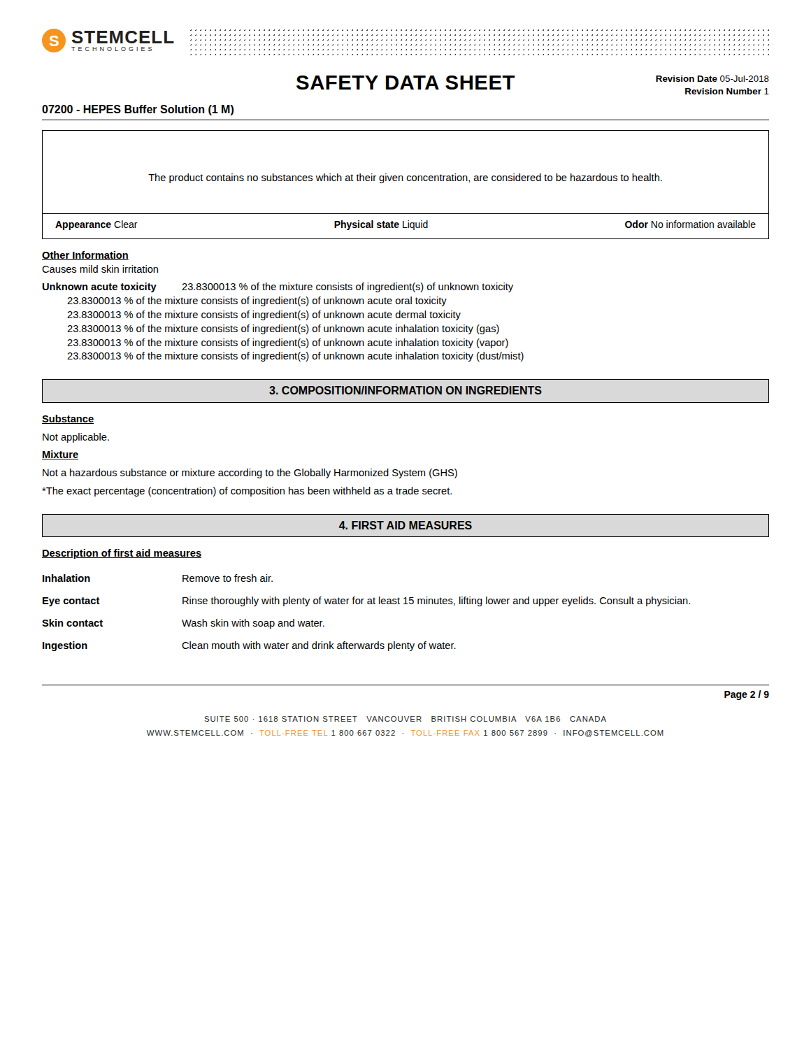STEMCELL
TECHNOLOGIES
SAFETY DATA SHEET
Revision Date 05-Jul-2018
Revision Number 1
07200 - HEPES Buffer Solution (1 M)
The product contains no substances which at their given concentration, are considered to be hazardous to health.
Appearance Clear
Physical state Liquid
Odor No information available
Other Information
Causes mild skin irritation
Unknown acute toxicity
23.8300013 % of the mixture consists of ingredient(s) of unknown toxicity
23.8300013 % of the mixture consists of ingredient(s) of unknown acute oral toxicity
23.8300013 % of the mixture consists of ingredient(s) of unknown acute dermal toxicity
23.8300013 % of the mixture consists of ingredient(s) of unknown acute inhalation toxicity (gas)
23.8300013 % of the mixture consists of ingredient(s) of unknown acute inhalation toxicity (vapor)
23.8300013 % of the mixture consists of ingredient(s) of unknown acute inhalation toxicity (dust/mist)
3. COMPOSITION/INFORMATION ON INGREDIENTS
Substance
Not applicable.
Mixture
Not a hazardous substance or mixture according to the Globally Harmonized System (GHS)
*The exact percentage (concentration) of composition has been withheld as a trade secret.
4. FIRST AID MEASURES
Description of first aid measures
| Inhalation | Remove to fresh air. |
| Eye contact | Rinse thoroughly with plenty of water for at least 15 minutes, lifting lower and upper eyelids. Consult a physician. |
| Skin contact | Wash skin with soap and water. |
| Ingestion | Clean mouth with water and drink afterwards plenty of water. |
Page 2 / 9
SUITE 500 · 1618 STATION STREET VANCOUVER BRITISH COLUMBIA V6A 1B6 CANADA
WWW.STEMCELL.COM · TOLL-FREE TEL 1 800 667 0322 · TOLL-FREE FAX 1 800 567 2899 · INFO@STEMCELL.COM